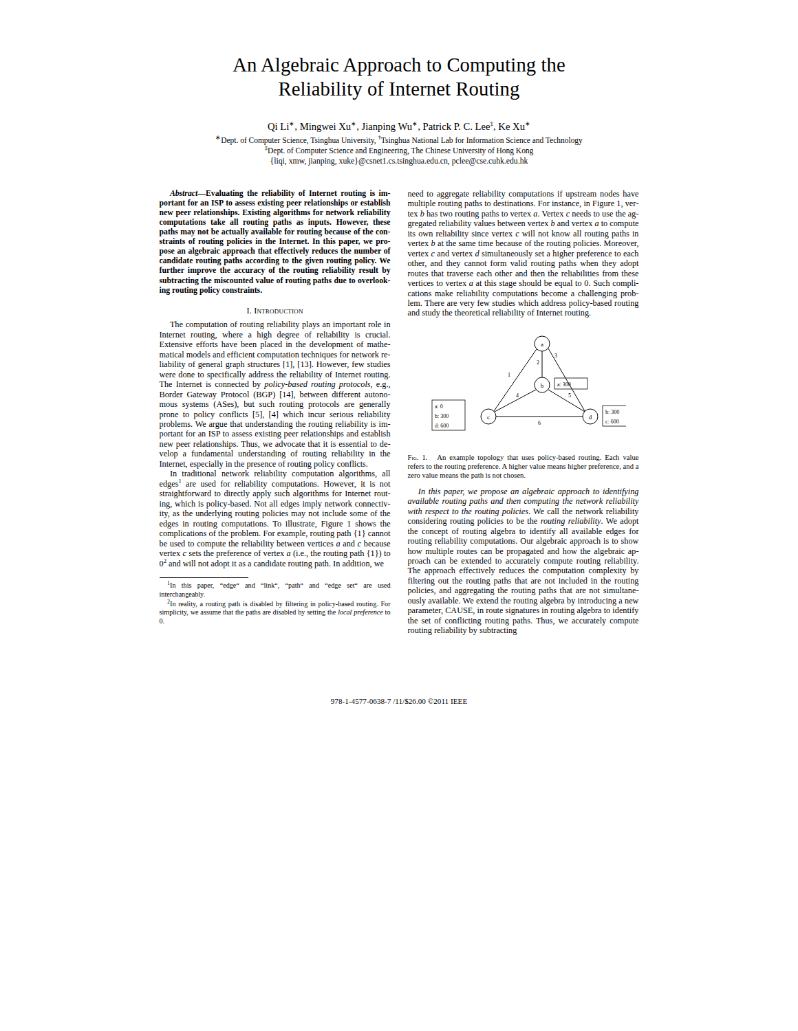An Algebraic Approach to Computing the
Reliability of Internet Routing
Qi Li∗, Mingwei Xu∗, Jianping Wu∗, Patrick P. C. Lee‡, Ke Xu∗
∗Dept. of Computer Science, Tsinghua University, †Tsinghua National Lab for Information Science and Technology
‡Dept. of Computer Science and Engineering, The Chinese University of Hong Kong
{liqi, xmw, jianping, xuke}@csnet1.cs.tsinghua.edu.cn, pclee@cse.cuhk.edu.hk
Abstract—Evaluating the reliability of Internet routing is important for an ISP to assess existing peer relationships or establish new peer relationships. Existing algorithms for network reliability computations take all routing paths as inputs. However, these paths may not be actually available for routing because of the constraints of routing policies in the Internet. In this paper, we propose an algebraic approach that effectively reduces the number of candidate routing paths according to the given routing policy. We further improve the accuracy of the routing reliability result by subtracting the miscounted value of routing paths due to overlooking routing policy constraints.
I. Introduction
The computation of routing reliability plays an important role in Internet routing, where a high degree of reliability is crucial. Extensive efforts have been placed in the development of mathematical models and efficient computation techniques for network reliability of general graph structures [1], [13]. However, few studies were done to specifically address the reliability of Internet routing. The Internet is connected by policy-based routing protocols, e.g., Border Gateway Protocol (BGP) [14], between different autonomous systems (ASes), but such routing protocols are generally prone to policy conflicts [5], [4] which incur serious reliability problems. We argue that understanding the routing reliability is important for an ISP to assess existing peer relationships and establish new peer relationships. Thus, we advocate that it is essential to develop a fundamental understanding of routing reliability in the Internet, especially in the presence of routing policy conflicts.
In traditional network reliability computation algorithms, all edges1 are used for reliability computations. However, it is not straightforward to directly apply such algorithms for Internet routing, which is policy-based. Not all edges imply network connectivity, as the underlying routing policies may not include some of the edges in routing computations. To illustrate, Figure 1 shows the complications of the problem. For example, routing path {1} cannot be used to compute the reliability between vertices a and c because vertex c sets the preference of vertex a (i.e., the routing path {1}) to 02 and will not adopt it as a candidate routing path. In addition, we
1 In this paper, “edge“ and “link“, “path“ and “edge set“ are used interchangeably.
2 In reality, a routing path is disabled by filtering in policy-based routing. For simplicity, we assume that the paths are disabled by setting the local preference to 0.
need to aggregate reliability computations if upstream nodes have multiple routing paths to destinations. For instance, in Figure 1, vertex b has two routing paths to vertex a. Vertex c needs to use the aggregated reliability values between vertex b and vertex a to compute its own reliability since vertex c will not know all routing paths in vertex b at the same time because of the routing policies. Moreover, vertex c and vertex d simultaneously set a higher preference to each other, and they cannot form valid routing paths when they adopt routes that traverse each other and then the reliabilities from these vertices to vertex a at this stage should be equal to 0. Such complications make reliability computations become a challenging problem. There are very few studies which address policy-based routing and study the theoretical reliability of Internet routing.
a b c d 1 2 3 4 5 6 a: 300 a: 0 b: 300 d: 600 b: 300 c: 600
Fig. 1. An example topology that uses policy-based routing. Each value refers to the routing preference. A higher value means higher preference, and a zero value means the path is not chosen.
In this paper, we propose an algebraic approach to identifying available routing paths and then computing the network reliability with respect to the routing policies. We call the network reliability considering routing policies to be the routing reliability. We adopt the concept of routing algebra to identify all available edges for routing reliability computations. Our algebraic approach is to show how multiple routes can be propagated and how the algebraic approach can be extended to accurately compute routing reliability. The approach effectively reduces the computation complexity by filtering out the routing paths that are not included in the routing policies, and aggregating the routing paths that are not simultaneously available. We extend the routing algebra by introducing a new parameter, CAUSE, in route signatures in routing algebra to identify the set of conflicting routing paths. Thus, we accurately compute routing reliability by subtracting
978-1-4577-0638-7 /11/$26.00 ©2011 IEEE